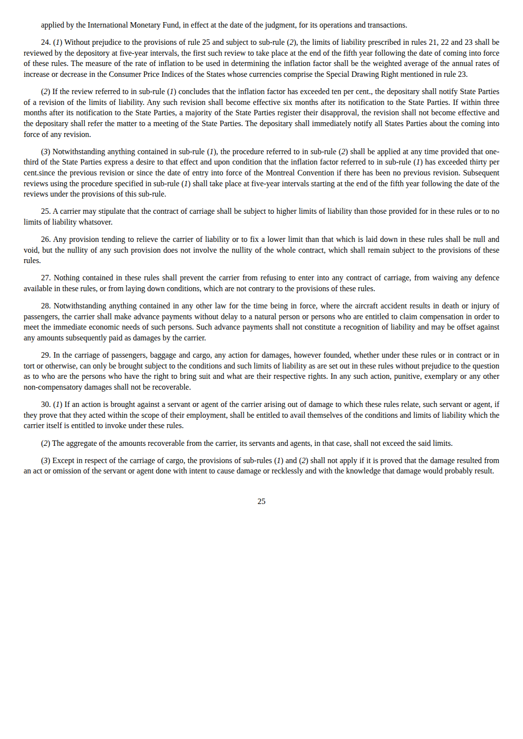applied by the International Monetary Fund, in effect at the date of the judgment, for its operations and transactions.
24. (1) Without prejudice to the provisions of rule 25 and subject to sub-rule (2), the limits of liability prescribed in rules 21, 22 and 23 shall be reviewed by the depository at five-year intervals, the first such review to take place at the end of the fifth year following the date of coming into force of these rules. The measure of the rate of inflation to be used in determining the inflation factor shall be the weighted average of the annual rates of increase or decrease in the Consumer Price Indices of the States whose currencies comprise the Special Drawing Right mentioned in rule 23.
(2) If the review referred to in sub-rule (1) concludes that the inflation factor has exceeded ten per cent., the depositary shall notify State Parties of a revision of the limits of liability. Any such revision shall become effective six months after its notification to the State Parties. If within three months after its notification to the State Parties, a majority of the State Parties register their disapproval, the revision shall not become effective and the depositary shall refer the matter to a meeting of the State Parties. The depositary shall immediately notify all States Parties about the coming into force of any revision.
(3) Notwithstanding anything contained in sub-rule (1), the procedure referred to in sub-rule (2) shall be applied at any time provided that one-third of the State Parties express a desire to that effect and upon condition that the inflation factor referred to in sub-rule (1) has exceeded thirty per cent.since the previous revision or since the date of entry into force of the Montreal Convention if there has been no previous revision. Subsequent reviews using the procedure specified in sub-rule (1) shall take place at five-year intervals starting at the end of the fifth year following the date of the reviews under the provisions of this sub-rule.
25. A carrier may stipulate that the contract of carriage shall be subject to higher limits of liability than those provided for in these rules or to no limits of liability whatsover.
26. Any provision tending to relieve the carrier of liability or to fix a lower limit than that which is laid down in these rules shall be null and void, but the nullity of any such provision does not involve the nullity of the whole contract, which shall remain subject to the provisions of these rules.
27. Nothing contained in these rules shall prevent the carrier from refusing to enter into any contract of carriage, from waiving any defence available in these rules, or from laying down conditions, which are not contrary to the provisions of these rules.
28. Notwithstanding anything contained in any other law for the time being in force, where the aircraft accident results in death or injury of passengers, the carrier shall make advance payments without delay to a natural person or persons who are entitled to claim compensation in order to meet the immediate economic needs of such persons. Such advance payments shall not constitute a recognition of liability and may be offset against any amounts subsequently paid as damages by the carrier.
29. In the carriage of passengers, baggage and cargo, any action for damages, however founded, whether under these rules or in contract or in tort or otherwise, can only be brought subject to the conditions and such limits of liability as are set out in these rules without prejudice to the question as to who are the persons who have the right to bring suit and what are their respective rights. In any such action, punitive, exemplary or any other non-compensatory damages shall not be recoverable.
30. (1) If an action is brought against a servant or agent of the carrier arising out of damage to which these rules relate, such servant or agent, if they prove that they acted within the scope of their employment, shall be entitled to avail themselves of the conditions and limits of liability which the carrier itself is entitled to invoke under these rules.
(2) The aggregate of the amounts recoverable from the carrier, its servants and agents, in that case, shall not exceed the said limits.
(3) Except in respect of the carriage of cargo, the provisions of sub-rules (1) and (2) shall not apply if it is proved that the damage resulted from an act or omission of the servant or agent done with intent to cause damage or recklessly and with the knowledge that damage would probably result.
25